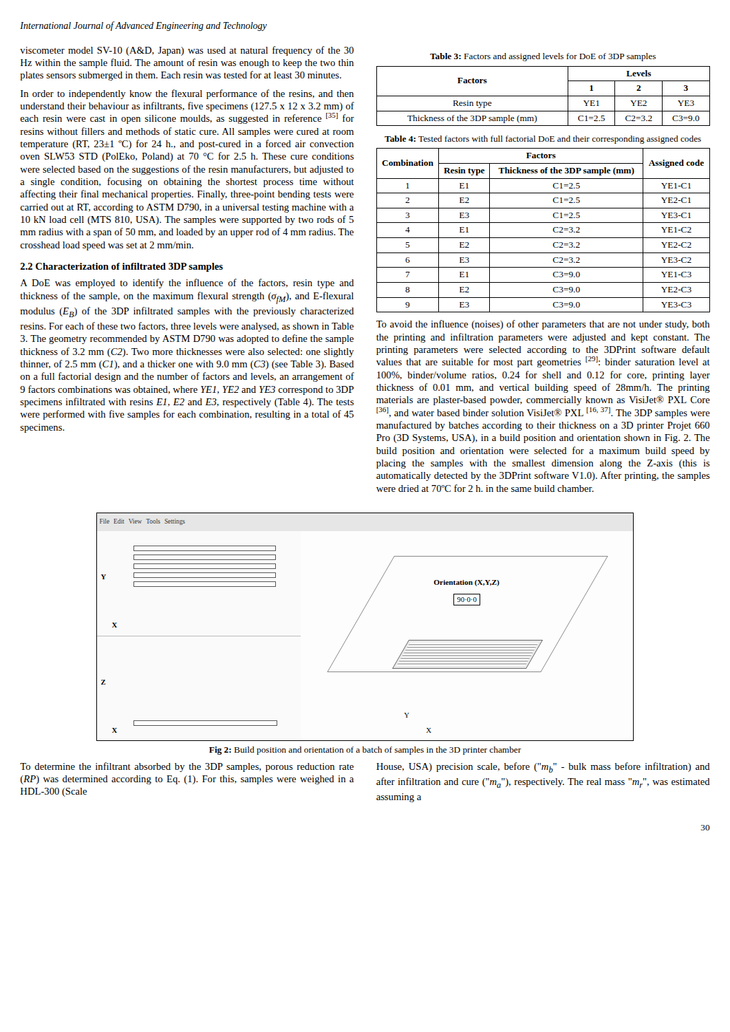International Journal of Advanced Engineering and Technology
viscometer model SV-10 (A&D, Japan) was used at natural frequency of the 30 Hz within the sample fluid. The amount of resin was enough to keep the two thin plates sensors submerged in them. Each resin was tested for at least 30 minutes.
In order to independently know the flexural performance of the resins, and then understand their behaviour as infiltrants, five specimens (127.5 x 12 x 3.2 mm) of each resin were cast in open silicone moulds, as suggested in reference [35] for resins without fillers and methods of static cure. All samples were cured at room temperature (RT, 23±1 ºC) for 24 h., and post-cured in a forced air convection oven SLW53 STD (PolEko, Poland) at 70 °C for 2.5 h. These cure conditions were selected based on the suggestions of the resin manufacturers, but adjusted to a single condition, focusing on obtaining the shortest process time without affecting their final mechanical properties. Finally, three-point bending tests were carried out at RT, according to ASTM D790, in a universal testing machine with a 10 kN load cell (MTS 810, USA). The samples were supported by two rods of 5 mm radius with a span of 50 mm, and loaded by an upper rod of 4 mm radius. The crosshead load speed was set at 2 mm/min.
2.2 Characterization of infiltrated 3DP samples
A DoE was employed to identify the influence of the factors, resin type and thickness of the sample, on the maximum flexural strength (σfM), and E-flexural modulus (EB) of the 3DP infiltrated samples with the previously characterized resins. For each of these two factors, three levels were analysed, as shown in Table 3. The geometry recommended by ASTM D790 was adopted to define the sample thickness of 3.2 mm (C2). Two more thicknesses were also selected: one slightly thinner, of 2.5 mm (C1), and a thicker one with 9.0 mm (C3) (see Table 3). Based on a full factorial design and the number of factors and levels, an arrangement of 9 factors combinations was obtained, where YE1, YE2 and YE3 correspond to 3DP specimens infiltrated with resins E1, E2 and E3, respectively (Table 4). The tests were performed with five samples for each combination, resulting in a total of 45 specimens.
Table 3: Factors and assigned levels for DoE of 3DP samples
| Factors | Levels |
| --- | --- |
| 1 | 2 | 3 |
| Resin type | YE1 | YE2 | YE3 |
| Thickness of the 3DP sample (mm) | C1=2.5 | C2=3.2 | C3=9.0 |
Table 4: Tested factors with full factorial DoE and their corresponding assigned codes
| Combination | Factors | Assigned code |
| --- | --- | --- |
| Resin type | Thickness of the 3DP sample (mm) |
| 1 | E1 | C1=2.5 | YE1-C1 |
| 2 | E2 | C1=2.5 | YE2-C1 |
| 3 | E3 | C1=2.5 | YE3-C1 |
| 4 | E1 | C2=3.2 | YE1-C2 |
| 5 | E2 | C2=3.2 | YE2-C2 |
| 6 | E3 | C2=3.2 | YE3-C2 |
| 7 | E1 | C3=9.0 | YE1-C3 |
| 8 | E2 | C3=9.0 | YE2-C3 |
| 9 | E3 | C3=9.0 | YE3-C3 |
To avoid the influence (noises) of other parameters that are not under study, both the printing and infiltration parameters were adjusted and kept constant. The printing parameters were selected according to the 3DPrint software default values that are suitable for most part geometries [29]: binder saturation level at 100%, binder/volume ratios, 0.24 for shell and 0.12 for core, printing layer thickness of 0.01 mm, and vertical building speed of 28mm/h. The printing materials are plaster-based powder, commercially known as VisiJet® PXL Core [36], and water based binder solution VisiJet® PXL [16, 37]. The 3DP samples were manufactured by batches according to their thickness on a 3D printer Projet 660 Pro (3D Systems, USA), in a build position and orientation shown in Fig. 2. The build position and orientation were selected for a maximum build speed by placing the samples with the smallest dimension along the Z-axis (this is automatically detected by the 3DPrint software V1.0). After printing, the samples were dried at 70ºC for 2 h. in the same build chamber.
File Edit View Tools Settings
Y X
Z X
Orientation (X,Y,Z)
90·0·0
Y X
Fig 2: Build position and orientation of a batch of samples in the 3D printer chamber
To determine the infiltrant absorbed by the 3DP samples, porous reduction rate (RP) was determined according to Eq. (1). For this, samples were weighed in a HDL-300 (Scale
House, USA) precision scale, before ("mb" - bulk mass before infiltration) and after infiltration and cure ("ma"), respectively. The real mass "mr", was estimated assuming a
30